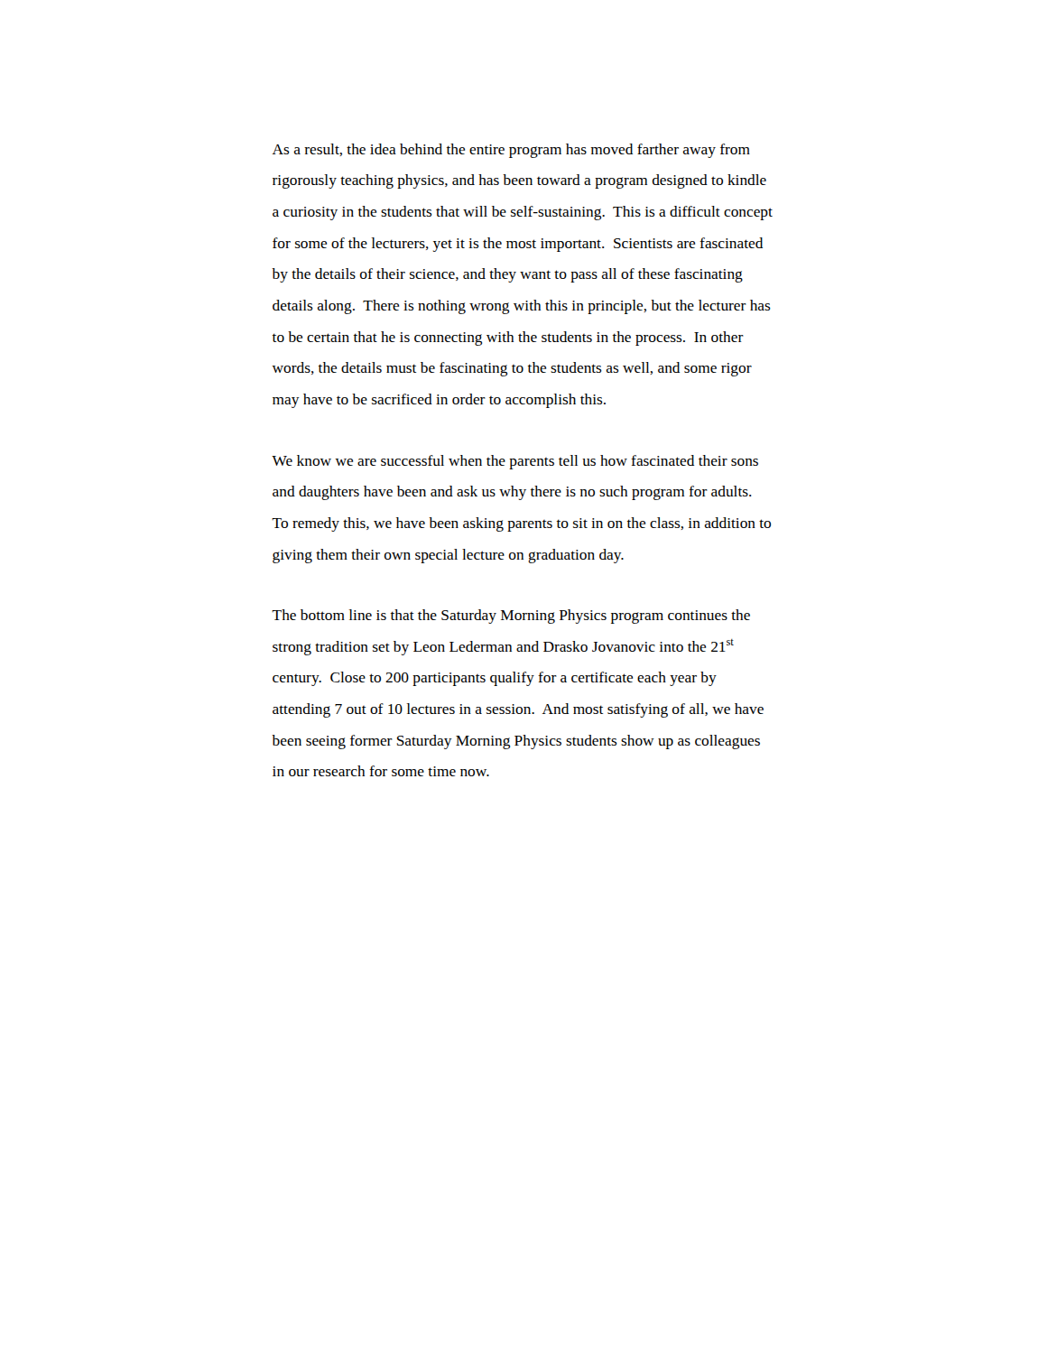As a result, the idea behind the entire program has moved farther away from rigorously teaching physics, and has been toward a program designed to kindle a curiosity in the students that will be self-sustaining. This is a difficult concept for some of the lecturers, yet it is the most important. Scientists are fascinated by the details of their science, and they want to pass all of these fascinating details along. There is nothing wrong with this in principle, but the lecturer has to be certain that he is connecting with the students in the process. In other words, the details must be fascinating to the students as well, and some rigor may have to be sacrificed in order to accomplish this.
We know we are successful when the parents tell us how fascinated their sons and daughters have been and ask us why there is no such program for adults. To remedy this, we have been asking parents to sit in on the class, in addition to giving them their own special lecture on graduation day.
The bottom line is that the Saturday Morning Physics program continues the strong tradition set by Leon Lederman and Drasko Jovanovic into the 21st century. Close to 200 participants qualify for a certificate each year by attending 7 out of 10 lectures in a session. And most satisfying of all, we have been seeing former Saturday Morning Physics students show up as colleagues in our research for some time now.